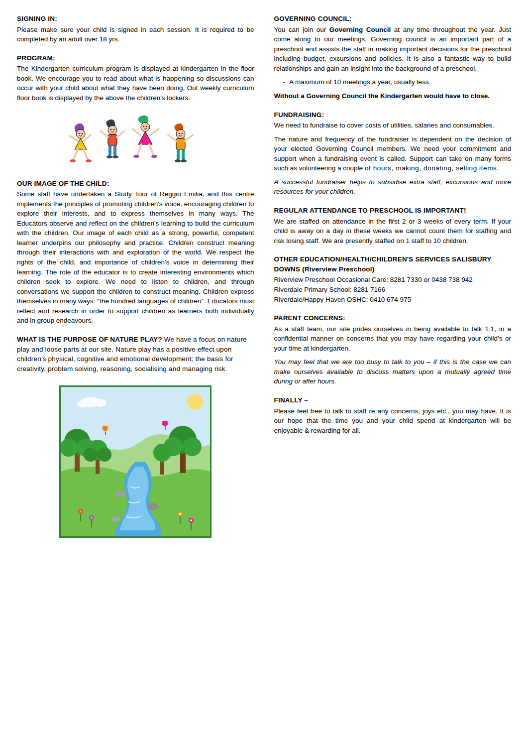SIGNING IN:
Please make sure your child is signed in each session. It is required to be completed by an adult over 18 yrs.
PROGRAM:
The Kindergarten curriculum program is displayed at kindergarten in the floor book. We encourage you to read about what is happening so discussions can occur with your child about what they have been doing. Out weekly curriculum floor book is displayed by the above the children's lockers.
OUR IMAGE OF THE CHILD:
Some staff have undertaken a Study Tour of Reggio Emilia, and this centre implements the principles of promoting children's voice, encouraging children to explore their interests, and to express themselves in many ways. The Educators observe and reflect on the children's learning to build the curriculum with the children. Our image of each child as a strong, powerful, competent learner underpins our philosophy and practice. Children construct meaning through their interactions with and exploration of the world. We respect the rights of the child, and importance of children's voice in determining their learning. The role of the educator is to create interesting environments which children seek to explore. We need to listen to children, and through conversations we support the children to construct meaning. Children express themselves in many ways: "the hundred languages of children". Educators must reflect and research in order to support children as learners both individually and in group endeavours.
WHAT IS THE PURPOSE OF NATURE PLAY? We have a focus on nature play and loose parts at our site. Nature play has a positive effect upon children's physical, cognitive and emotional development; the basis for creativity, problem solving, reasoning, socialising and managing risk.
GOVERNING COUNCIL:
You can join our Governing Council at any time throughout the year. Just come along to our meetings. Governing council is an important part of a preschool and assists the staff in making important decisions for the preschool including budget, excursions and policies. It is also a fantastic way to build relationships and gain an insight into the background of a preschool.
- A maximum of 10 meetings a year, usually less.
Without a Governing Council the Kindergarten would have to close.
FUNDRAISING:
We need to fundraise to cover costs of utilities, salaries and consumables.
The nature and frequency of the fundraiser is dependent on the decision of your elected Governing Council members. We need your commitment and support when a fundraising event is called. Support can take on many forms such as volunteering a couple of hours, making, donating, selling items.
A successful fundraiser helps to subsidise extra staff, excursions and more resources for your children.
REGULAR ATTENDANCE TO PRESCHOOL IS IMPORTANT!
We are staffed on attendance in the first 2 or 3 weeks of every term. If your child is away on a day in these weeks we cannot count them for staffing and risk losing staff. We are presently staffed on 1 staff to 10 children.
OTHER EDUCATION/HEALTH/CHILDREN'S SERVICES SALISBURY DOWNS (Riverview Preschool)
Riverview Preschool Occasional Care: 8281 7330 or 0438 738 942
Riverdale Primary School: 8281 7166
Riverdale/Happy Haven OSHC: 0410 674 975
PARENT CONCERNS:
As a staff team, our site prides ourselves in being available to talk 1:1, in a confidential manner on concerns that you may have regarding your child's or your time at kindergarten.
You may feel that we are too busy to talk to you – if this is the case we can make ourselves available to discuss matters upon a mutually agreed time during or after hours.
FINALLY –
Please feel free to talk to staff re any concerns, joys etc., you may have. It is our hope that the time you and your child spend at kindergarten will be enjoyable & rewarding for all.